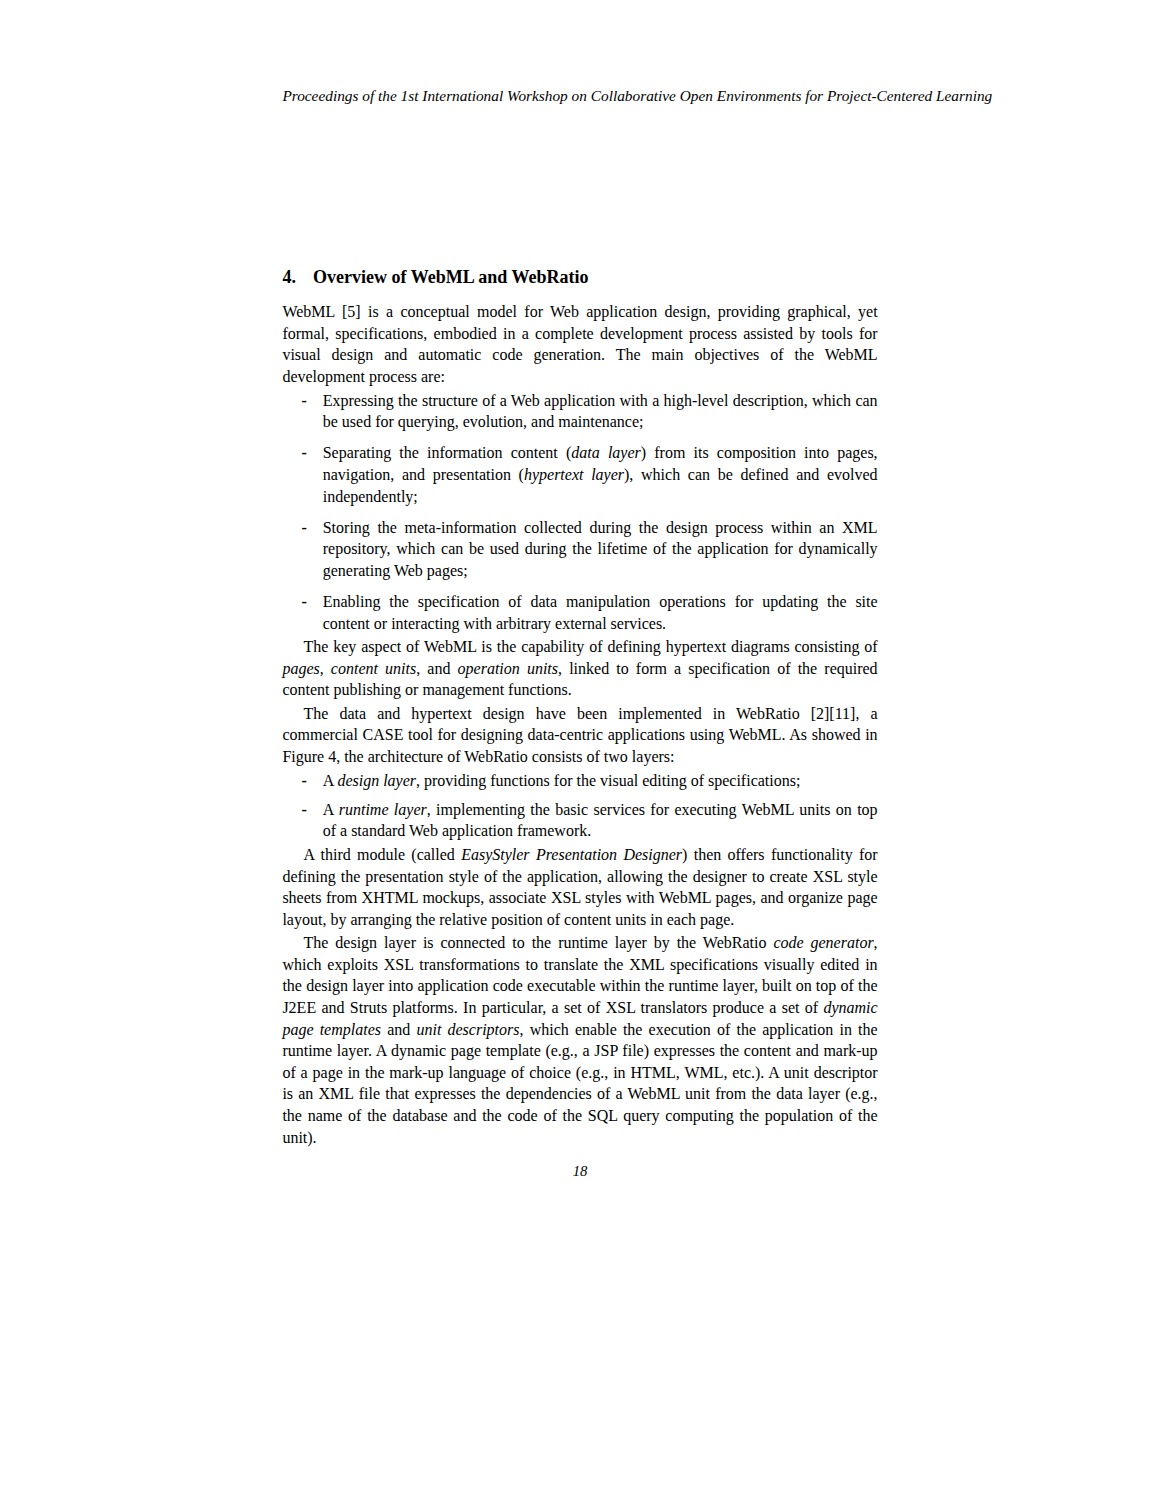Proceedings of the 1st International Workshop on Collaborative Open Environments for Project-Centered Learning
4. Overview of WebML and WebRatio
WebML [5] is a conceptual model for Web application design, providing graphical, yet formal, specifications, embodied in a complete development process assisted by tools for visual design and automatic code generation. The main objectives of the WebML development process are:
Expressing the structure of a Web application with a high-level description, which can be used for querying, evolution, and maintenance;
Separating the information content (data layer) from its composition into pages, navigation, and presentation (hypertext layer), which can be defined and evolved independently;
Storing the meta-information collected during the design process within an XML repository, which can be used during the lifetime of the application for dynamically generating Web pages;
Enabling the specification of data manipulation operations for updating the site content or interacting with arbitrary external services.
The key aspect of WebML is the capability of defining hypertext diagrams consisting of pages, content units, and operation units, linked to form a specification of the required content publishing or management functions.
The data and hypertext design have been implemented in WebRatio [2][11], a commercial CASE tool for designing data-centric applications using WebML. As showed in Figure 4, the architecture of WebRatio consists of two layers:
A design layer, providing functions for the visual editing of specifications;
A runtime layer, implementing the basic services for executing WebML units on top of a standard Web application framework.
A third module (called EasyStyler Presentation Designer) then offers functionality for defining the presentation style of the application, allowing the designer to create XSL style sheets from XHTML mockups, associate XSL styles with WebML pages, and organize page layout, by arranging the relative position of content units in each page.
The design layer is connected to the runtime layer by the WebRatio code generator, which exploits XSL transformations to translate the XML specifications visually edited in the design layer into application code executable within the runtime layer, built on top of the J2EE and Struts platforms. In particular, a set of XSL translators produce a set of dynamic page templates and unit descriptors, which enable the execution of the application in the runtime layer. A dynamic page template (e.g., a JSP file) expresses the content and mark-up of a page in the mark-up language of choice (e.g., in HTML, WML, etc.). A unit descriptor is an XML file that expresses the dependencies of a WebML unit from the data layer (e.g., the name of the database and the code of the SQL query computing the population of the unit).
18